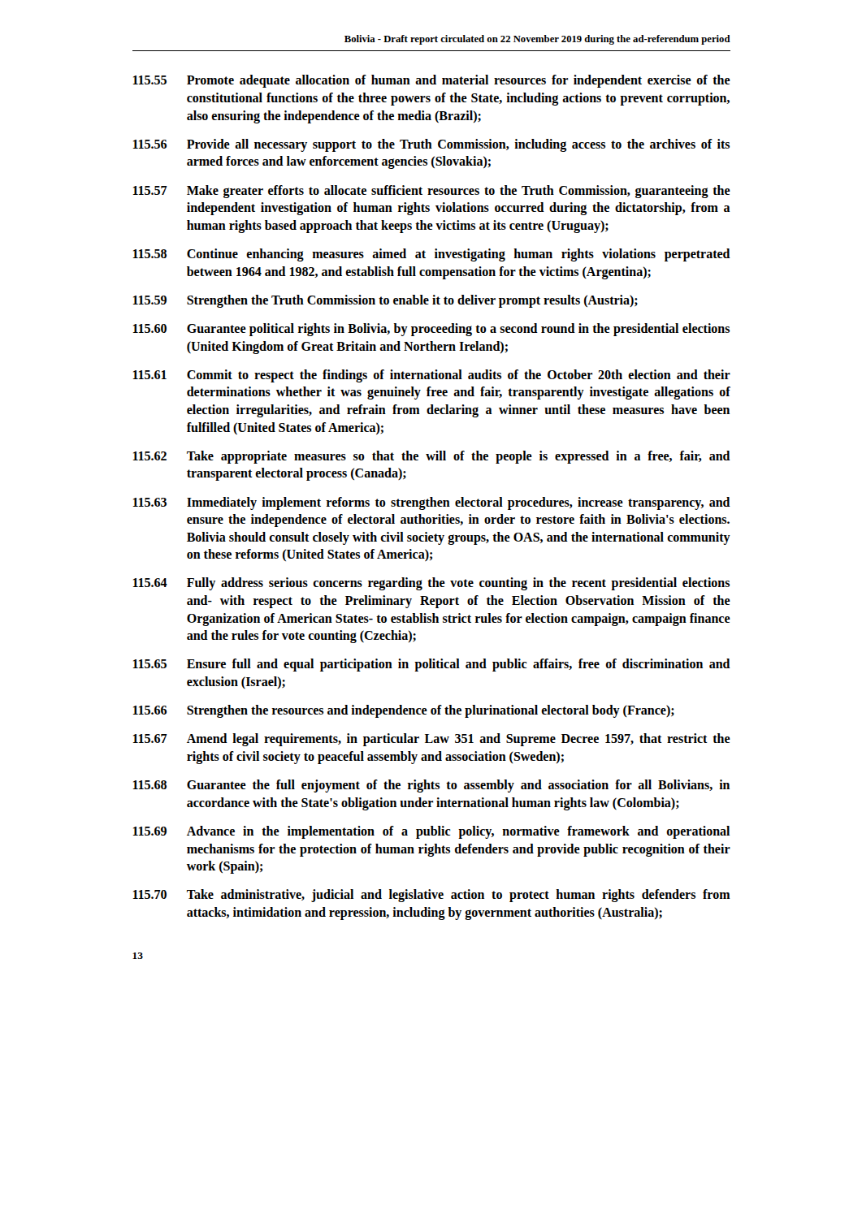Bolivia - Draft report circulated on 22 November 2019 during the ad-referendum period
115.55
Promote adequate allocation of human and material resources for independent exercise of the constitutional functions of the three powers of the State, including actions to prevent corruption, also ensuring the independence of the media (Brazil);
115.56
Provide all necessary support to the Truth Commission, including access to the archives of its armed forces and law enforcement agencies (Slovakia);
115.57
Make greater efforts to allocate sufficient resources to the Truth Commission, guaranteeing the independent investigation of human rights violations occurred during the dictatorship, from a human rights based approach that keeps the victims at its centre (Uruguay);
115.58
Continue enhancing measures aimed at investigating human rights violations perpetrated between 1964 and 1982, and establish full compensation for the victims (Argentina);
115.59
Strengthen the Truth Commission to enable it to deliver prompt results (Austria);
115.60
Guarantee political rights in Bolivia, by proceeding to a second round in the presidential elections (United Kingdom of Great Britain and Northern Ireland);
115.61
Commit to respect the findings of international audits of the October 20th election and their determinations whether it was genuinely free and fair, transparently investigate allegations of election irregularities, and refrain from declaring a winner until these measures have been fulfilled (United States of America);
115.62
Take appropriate measures so that the will of the people is expressed in a free, fair, and transparent electoral process (Canada);
115.63
Immediately implement reforms to strengthen electoral procedures, increase transparency, and ensure the independence of electoral authorities, in order to restore faith in Bolivia's elections. Bolivia should consult closely with civil society groups, the OAS, and the international community on these reforms (United States of America);
115.64
Fully address serious concerns regarding the vote counting in the recent presidential elections and- with respect to the Preliminary Report of the Election Observation Mission of the Organization of American States- to establish strict rules for election campaign, campaign finance and the rules for vote counting (Czechia);
115.65
Ensure full and equal participation in political and public affairs, free of discrimination and exclusion (Israel);
115.66
Strengthen the resources and independence of the plurinational electoral body (France);
115.67
Amend legal requirements, in particular Law 351 and Supreme Decree 1597, that restrict the rights of civil society to peaceful assembly and association (Sweden);
115.68
Guarantee the full enjoyment of the rights to assembly and association for all Bolivians, in accordance with the State's obligation under international human rights law (Colombia);
115.69
Advance in the implementation of a public policy, normative framework and operational mechanisms for the protection of human rights defenders and provide public recognition of their work (Spain);
115.70
Take administrative, judicial and legislative action to protect human rights defenders from attacks, intimidation and repression, including by government authorities (Australia);
13